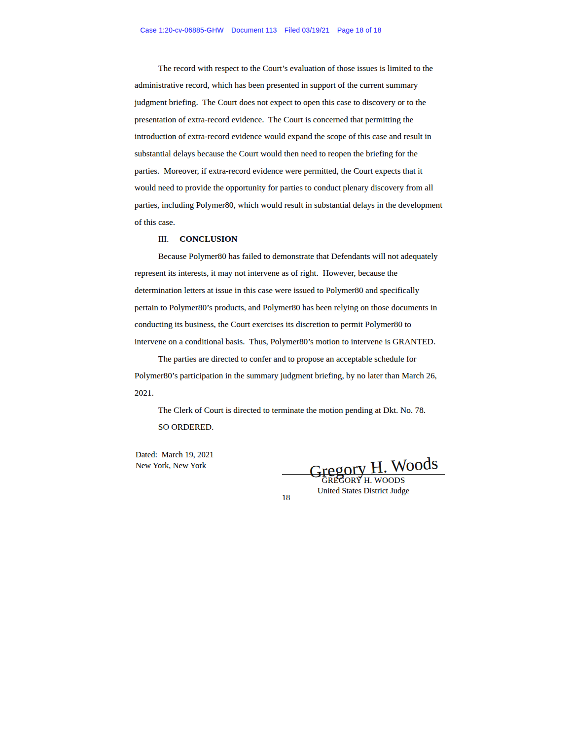Case 1:20-cv-06885-GHW Document 113 Filed 03/19/21 Page 18 of 18
The record with respect to the Court’s evaluation of those issues is limited to the administrative record, which has been presented in support of the current summary judgment briefing. The Court does not expect to open this case to discovery or to the presentation of extra-record evidence. The Court is concerned that permitting the introduction of extra-record evidence would expand the scope of this case and result in substantial delays because the Court would then need to reopen the briefing for the parties. Moreover, if extra-record evidence were permitted, the Court expects that it would need to provide the opportunity for parties to conduct plenary discovery from all parties, including Polymer80, which would result in substantial delays in the development of this case.
III. CONCLUSION
Because Polymer80 has failed to demonstrate that Defendants will not adequately represent its interests, it may not intervene as of right. However, because the determination letters at issue in this case were issued to Polymer80 and specifically pertain to Polymer80’s products, and Polymer80 has been relying on those documents in conducting its business, the Court exercises its discretion to permit Polymer80 to intervene on a conditional basis. Thus, Polymer80’s motion to intervene is GRANTED.
The parties are directed to confer and to propose an acceptable schedule for Polymer80’s participation in the summary judgment briefing, by no later than March 26, 2021.
The Clerk of Court is directed to terminate the motion pending at Dkt. No. 78.
SO ORDERED.
Dated: March 19, 2021
New York, New York
Gregory H. Woods
GREGORY H. WOODS
United States District Judge
18